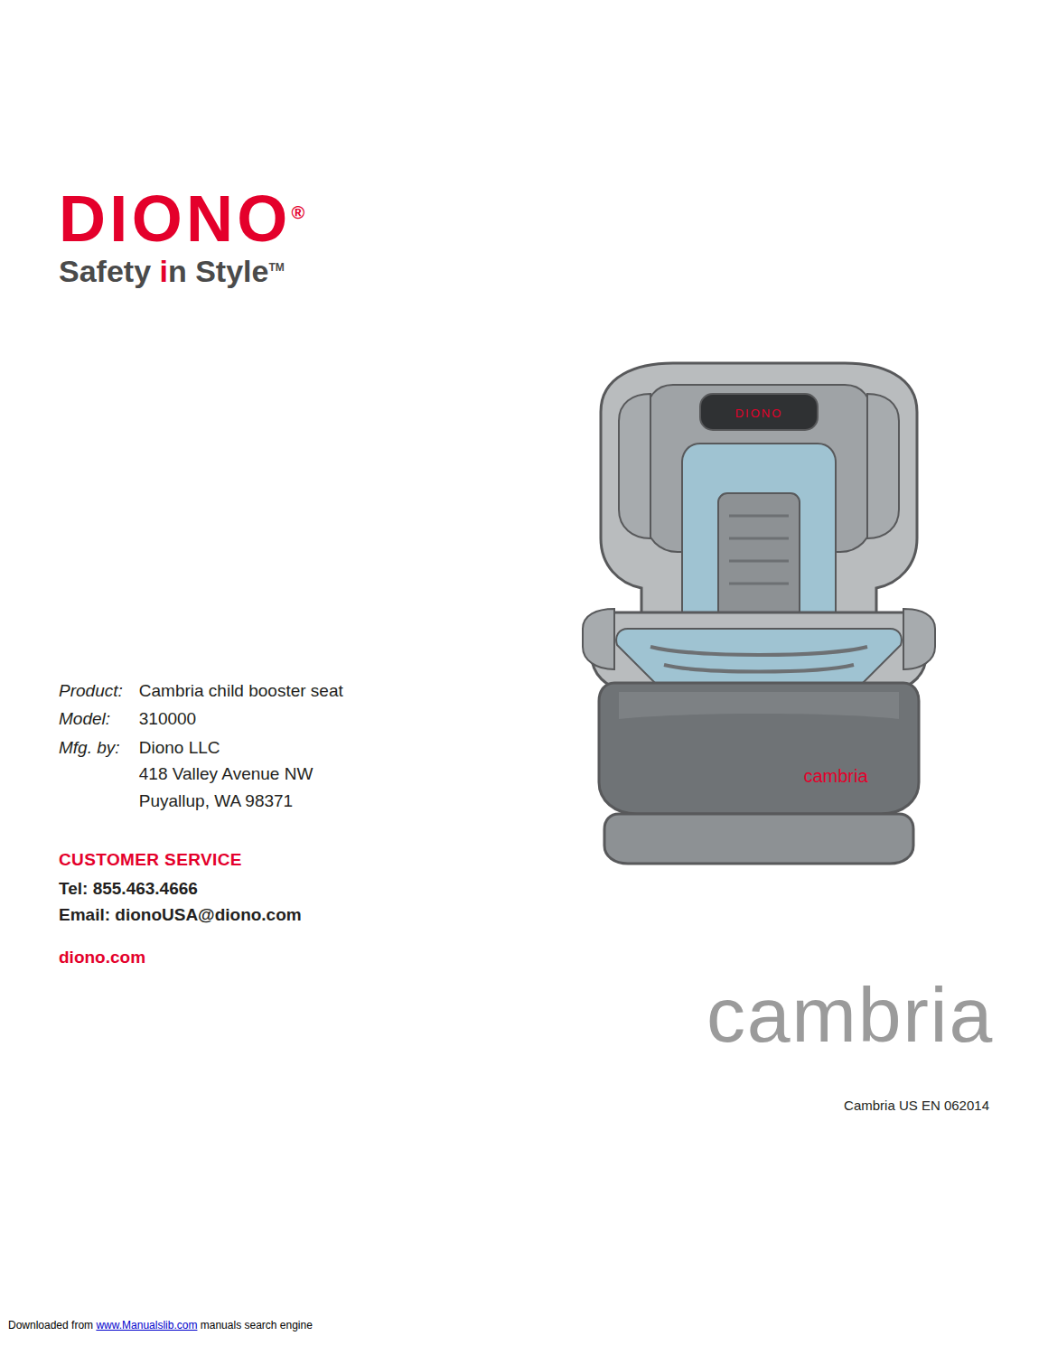DIONO®
Safety in StyleTM
Diono Cambria booster seat DIONO cambria
| Product: | Cambria child booster seat |
| Model: | 310000 |
| Mfg. by: | Diono LLC 418 Valley Avenue NW Puyallup, WA 98371 |
CUSTOMER SERVICE
Tel: 855.463.4666
Email: dionoUSA@diono.com
diono.com
cambria
Cambria US EN 062014
Downloaded from www.Manualslib.com manuals search engine